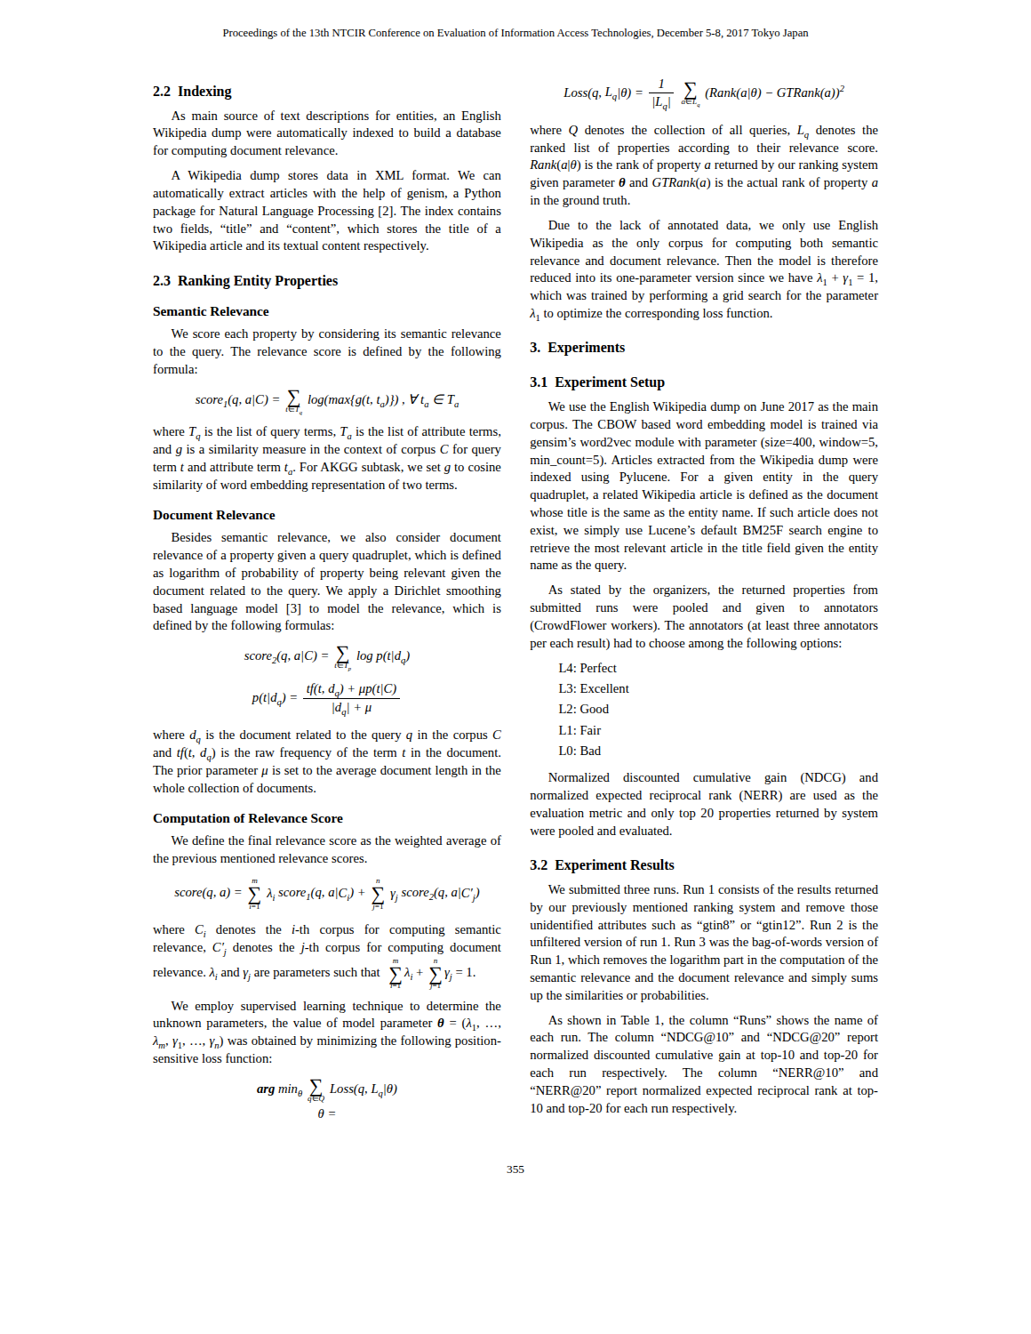Proceedings of the 13th NTCIR Conference on Evaluation of Information Access Technologies, December 5-8, 2017 Tokyo Japan
2.2 Indexing
As main source of text descriptions for entities, an English Wikipedia dump were automatically indexed to build a database for computing document relevance.
A Wikipedia dump stores data in XML format. We can automatically extract articles with the help of genism, a Python package for Natural Language Processing [2]. The index contains two fields, “title” and “content”, which stores the title of a Wikipedia article and its textual content respectively.
2.3 Ranking Entity Properties
Semantic Relevance
We score each property by considering its semantic relevance to the query. The relevance score is defined by the following formula:
score1(q, a|C) = ∑t∈Tq log(max{g(t, ta)}) , ∀ ta ∈ Ta
where Tq is the list of query terms, Ta is the list of attribute terms, and g is a similarity measure in the context of corpus C for query term t and attribute term ta. For AKGG subtask, we set g to cosine similarity of word embedding representation of two terms.
Document Relevance
Besides semantic relevance, we also consider document relevance of a property given a query quadruplet, which is defined as logarithm of probability of property being relevant given the document related to the query. We apply a Dirichlet smoothing based language model [3] to model the relevance, which is defined by the following formulas:
score2(q, a|C) = ∑t∈Tp log p(t|dq)
p(t|dq) = tf(t, dq) + μp(t|C) |dq| + μ
where dq is the document related to the query q in the corpus C and tf(t, dq) is the raw frequency of the term t in the document. The prior parameter μ is set to the average document length in the whole collection of documents.
Computation of Relevance Score
We define the final relevance score as the weighted average of the previous mentioned relevance scores.
score(q, a) = m∑i=1 λi score1(q, a|Ci) + n∑j=1 γj score2(q, a|C′j)
where Ci denotes the i-th corpus for computing semantic relevance, C′j denotes the j-th corpus for computing document relevance. λi and γj are parameters such that m∑i=1 λi + n∑j=1 γj = 1.
We employ supervised learning technique to determine the unknown parameters, the value of model parameter θ = (λ1, …, λm, γ1, …, γn) was obtained by minimizing the following position-sensitive loss function:
arg minθ ∑q∈Q Loss(q, Lq|θ)
θ =
Loss(q, Lq|θ) = 1 |Lq| ∑a∈Lq (Rank(a|θ) − GTRank(a))2
where Q denotes the collection of all queries, Lq denotes the ranked list of properties according to their relevance score. Rank(a|θ) is the rank of property a returned by our ranking system given parameter θ and GTRank(a) is the actual rank of property a in the ground truth.
Due to the lack of annotated data, we only use English Wikipedia as the only corpus for computing both semantic relevance and document relevance. Then the model is therefore reduced into its one-parameter version since we have λ1 + γ1 = 1, which was trained by performing a grid search for the parameter λ1 to optimize the corresponding loss function.
3. Experiments
3.1 Experiment Setup
We use the English Wikipedia dump on June 2017 as the main corpus. The CBOW based word embedding model is trained via gensim’s word2vec module with parameter (size=400, window=5, min_count=5). Articles extracted from the Wikipedia dump were indexed using Pylucene. For a given entity in the query quadruplet, a related Wikipedia article is defined as the document whose title is the same as the entity name. If such article does not exist, we simply use Lucene’s default BM25F search engine to retrieve the most relevant article in the title field given the entity name as the query.
As stated by the organizers, the returned properties from submitted runs were pooled and given to annotators (CrowdFlower workers). The annotators (at least three annotators per each result) had to choose among the following options:
L4: Perfect
L3: Excellent
L2: Good
L1: Fair
L0: Bad
Normalized discounted cumulative gain (NDCG) and normalized expected reciprocal rank (NERR) are used as the evaluation metric and only top 20 properties returned by system were pooled and evaluated.
3.2 Experiment Results
We submitted three runs. Run 1 consists of the results returned by our previously mentioned ranking system and remove those unidentified attributes such as “gtin8” or “gtin12”. Run 2 is the unfiltered version of run 1. Run 3 was the bag-of-words version of Run 1, which removes the logarithm part in the computation of the semantic relevance and the document relevance and simply sums up the similarities or probabilities.
As shown in Table 1, the column “Runs” shows the name of each run. The column “NDCG@10” and “NDCG@20” report normalized discounted cumulative gain at top-10 and top-20 for each run respectively. The column “NERR@10” and “NERR@20” report normalized expected reciprocal rank at top-10 and top-20 for each run respectively.
355